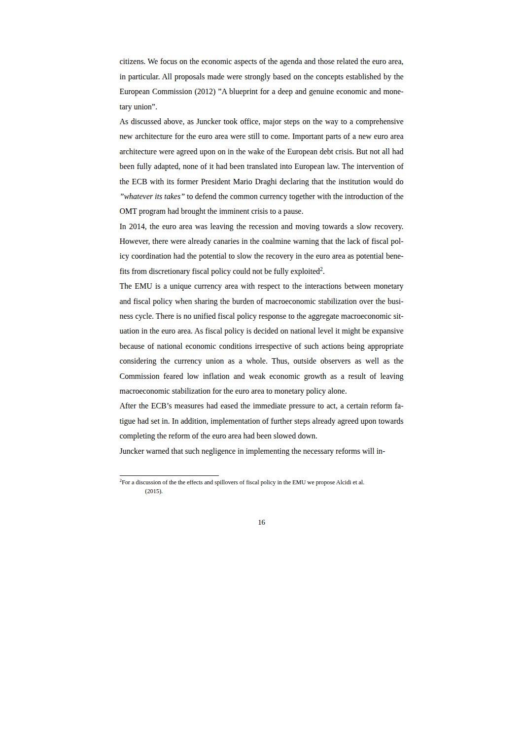citizens. We focus on the economic aspects of the agenda and those related the euro area, in particular. All proposals made were strongly based on the concepts established by the European Commission (2012) ”A blueprint for a deep and genuine economic and monetary union”.
As discussed above, as Juncker took office, major steps on the way to a comprehensive new architecture for the euro area were still to come. Important parts of a new euro area architecture were agreed upon on in the wake of the European debt crisis. But not all had been fully adapted, none of it had been translated into European law. The intervention of the ECB with its former President Mario Draghi declaring that the institution would do ”whatever its takes” to defend the common currency together with the introduction of the OMT program had brought the imminent crisis to a pause.
In 2014, the euro area was leaving the recession and moving towards a slow recovery. However, there were already canaries in the coalmine warning that the lack of fiscal policy coordination had the potential to slow the recovery in the euro area as potential benefits from discretionary fiscal policy could not be fully exploited2.
The EMU is a unique currency area with respect to the interactions between monetary and fiscal policy when sharing the burden of macroeconomic stabilization over the business cycle. There is no unified fiscal policy response to the aggregate macroeconomic situation in the euro area. As fiscal policy is decided on national level it might be expansive because of national economic conditions irrespective of such actions being appropriate considering the currency union as a whole. Thus, outside observers as well as the Commission feared low inflation and weak economic growth as a result of leaving macroeconomic stabilization for the euro area to monetary policy alone.
After the ECB’s measures had eased the immediate pressure to act, a certain reform fatigue had set in. In addition, implementation of further steps already agreed upon towards completing the reform of the euro area had been slowed down.
Juncker warned that such negligence in implementing the necessary reforms will in-
2For a discussion of the the effects and spillovers of fiscal policy in the EMU we propose Alcidi et al. (2015).
16